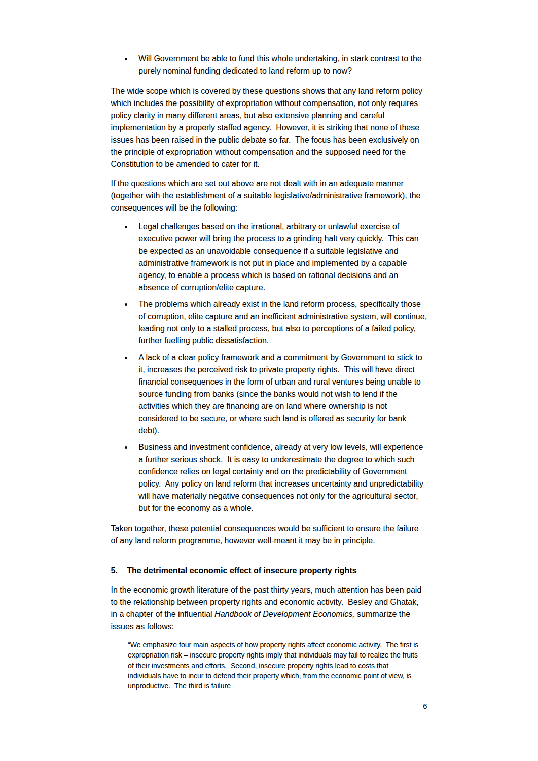Will Government be able to fund this whole undertaking, in stark contrast to the purely nominal funding dedicated to land reform up to now?
The wide scope which is covered by these questions shows that any land reform policy which includes the possibility of expropriation without compensation, not only requires policy clarity in many different areas, but also extensive planning and careful implementation by a properly staffed agency. However, it is striking that none of these issues has been raised in the public debate so far. The focus has been exclusively on the principle of expropriation without compensation and the supposed need for the Constitution to be amended to cater for it.
If the questions which are set out above are not dealt with in an adequate manner (together with the establishment of a suitable legislative/administrative framework), the consequences will be the following:
Legal challenges based on the irrational, arbitrary or unlawful exercise of executive power will bring the process to a grinding halt very quickly. This can be expected as an unavoidable consequence if a suitable legislative and administrative framework is not put in place and implemented by a capable agency, to enable a process which is based on rational decisions and an absence of corruption/elite capture.
The problems which already exist in the land reform process, specifically those of corruption, elite capture and an inefficient administrative system, will continue, leading not only to a stalled process, but also to perceptions of a failed policy, further fuelling public dissatisfaction.
A lack of a clear policy framework and a commitment by Government to stick to it, increases the perceived risk to private property rights. This will have direct financial consequences in the form of urban and rural ventures being unable to source funding from banks (since the banks would not wish to lend if the activities which they are financing are on land where ownership is not considered to be secure, or where such land is offered as security for bank debt).
Business and investment confidence, already at very low levels, will experience a further serious shock. It is easy to underestimate the degree to which such confidence relies on legal certainty and on the predictability of Government policy. Any policy on land reform that increases uncertainty and unpredictability will have materially negative consequences not only for the agricultural sector, but for the economy as a whole.
Taken together, these potential consequences would be sufficient to ensure the failure of any land reform programme, however well-meant it may be in principle.
5. The detrimental economic effect of insecure property rights
In the economic growth literature of the past thirty years, much attention has been paid to the relationship between property rights and economic activity. Besley and Ghatak, in a chapter of the influential Handbook of Development Economics, summarize the issues as follows:
“We emphasize four main aspects of how property rights affect economic activity. The first is expropriation risk – insecure property rights imply that individuals may fail to realize the fruits of their investments and efforts. Second, insecure property rights lead to costs that individuals have to incur to defend their property which, from the economic point of view, is unproductive. The third is failure
6